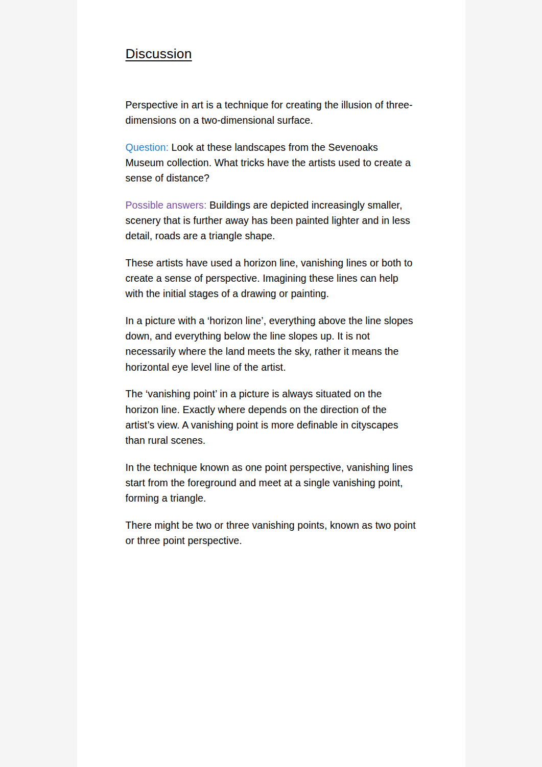Discussion
Perspective in art is a technique for creating the illusion of three-dimensions on a two-dimensional surface.
Question: Look at these landscapes from the Sevenoaks Museum collection. What tricks have the artists used to create a sense of distance?
Possible answers: Buildings are depicted increasingly smaller, scenery that is further away has been painted lighter and in less detail, roads are a triangle shape.
These artists have used a horizon line, vanishing lines or both to create a sense of perspective. Imagining these lines can help with the initial stages of a drawing or painting.
In a picture with a ‘horizon line’, everything above the line slopes down, and everything below the line slopes up. It is not necessarily where the land meets the sky, rather it means the horizontal eye level line of the artist.
The ‘vanishing point’ in a picture is always situated on the horizon line. Exactly where depends on the direction of the artist’s view. A vanishing point is more definable in cityscapes than rural scenes.
In the technique known as one point perspective, vanishing lines start from the foreground and meet at a single vanishing point, forming a triangle.
There might be two or three vanishing points, known as two point or three point perspective.